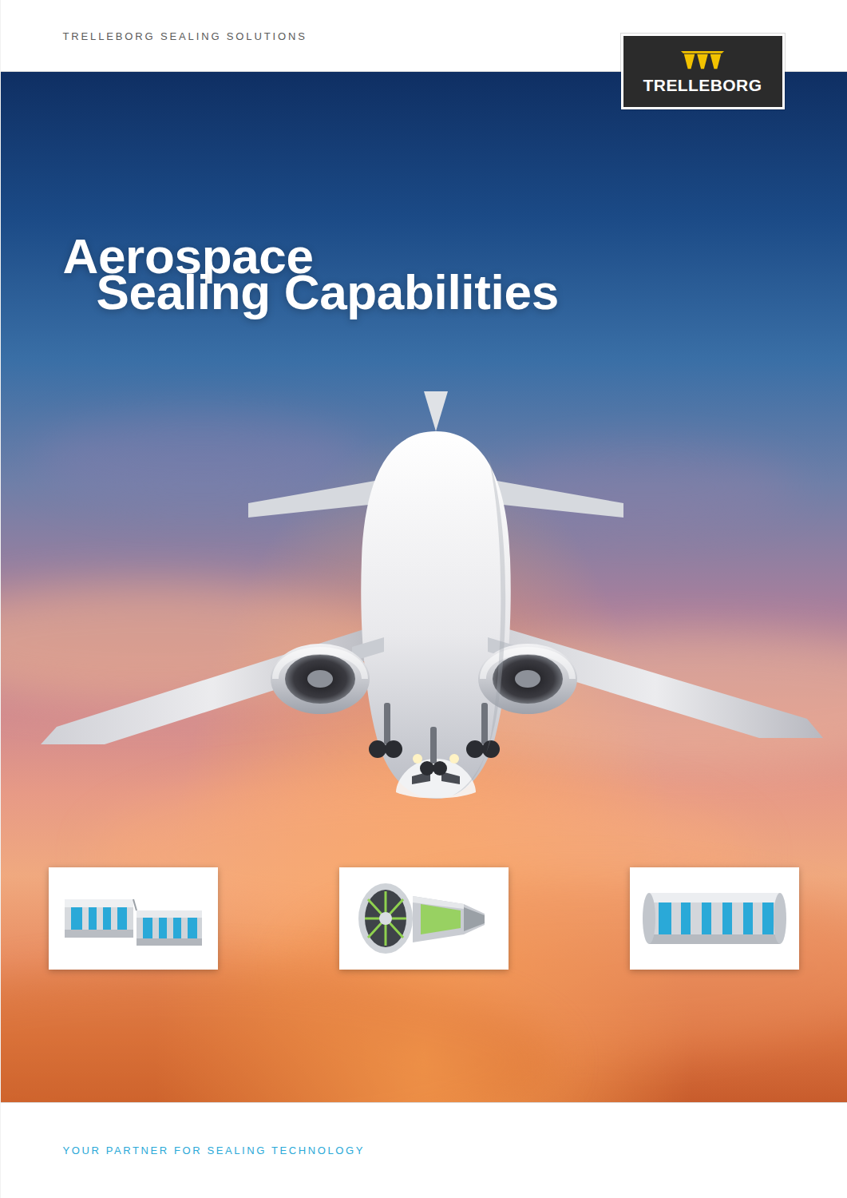Trelleborg Sealing Solutions
TRELLEBORG
Aerospace Sealing Capabilities
Your Partner for Sealing Technology